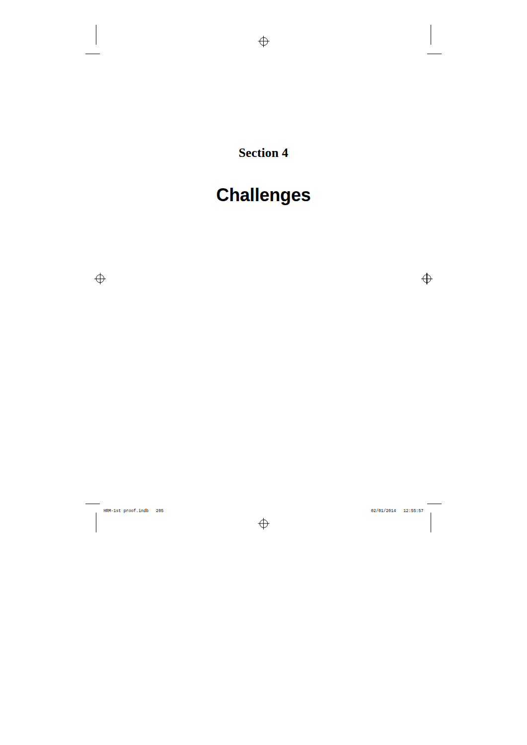Section 4
Challenges
HRM-1st proof.indb 205 02/01/2014 12:55:57